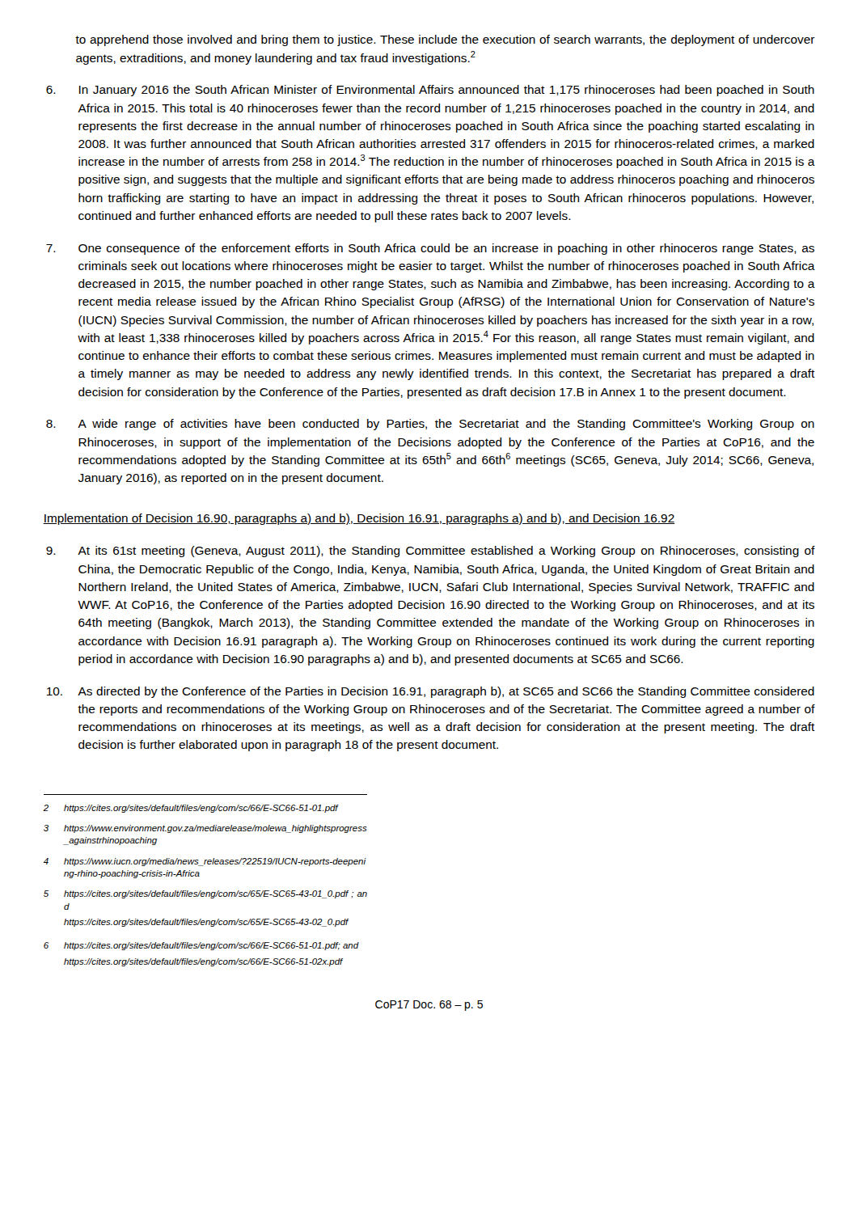to apprehend those involved and bring them to justice. These include the execution of search warrants, the deployment of undercover agents, extraditions, and money laundering and tax fraud investigations.2
6.
In January 2016 the South African Minister of Environmental Affairs announced that 1,175 rhinoceroses had been poached in South Africa in 2015. This total is 40 rhinoceroses fewer than the record number of 1,215 rhinoceroses poached in the country in 2014, and represents the first decrease in the annual number of rhinoceroses poached in South Africa since the poaching started escalating in 2008. It was further announced that South African authorities arrested 317 offenders in 2015 for rhinoceros-related crimes, a marked increase in the number of arrests from 258 in 2014.3 The reduction in the number of rhinoceroses poached in South Africa in 2015 is a positive sign, and suggests that the multiple and significant efforts that are being made to address rhinoceros poaching and rhinoceros horn trafficking are starting to have an impact in addressing the threat it poses to South African rhinoceros populations. However, continued and further enhanced efforts are needed to pull these rates back to 2007 levels.
7.
One consequence of the enforcement efforts in South Africa could be an increase in poaching in other rhinoceros range States, as criminals seek out locations where rhinoceroses might be easier to target. Whilst the number of rhinoceroses poached in South Africa decreased in 2015, the number poached in other range States, such as Namibia and Zimbabwe, has been increasing. According to a recent media release issued by the African Rhino Specialist Group (AfRSG) of the International Union for Conservation of Nature's (IUCN) Species Survival Commission, the number of African rhinoceroses killed by poachers has increased for the sixth year in a row, with at least 1,338 rhinoceroses killed by poachers across Africa in 2015.4 For this reason, all range States must remain vigilant, and continue to enhance their efforts to combat these serious crimes. Measures implemented must remain current and must be adapted in a timely manner as may be needed to address any newly identified trends. In this context, the Secretariat has prepared a draft decision for consideration by the Conference of the Parties, presented as draft decision 17.B in Annex 1 to the present document.
8.
A wide range of activities have been conducted by Parties, the Secretariat and the Standing Committee's Working Group on Rhinoceroses, in support of the implementation of the Decisions adopted by the Conference of the Parties at CoP16, and the recommendations adopted by the Standing Committee at its 65th5 and 66th6 meetings (SC65, Geneva, July 2014; SC66, Geneva, January 2016), as reported on in the present document.
Implementation of Decision 16.90, paragraphs a) and b), Decision 16.91, paragraphs a) and b), and Decision 16.92
9.
At its 61st meeting (Geneva, August 2011), the Standing Committee established a Working Group on Rhinoceroses, consisting of China, the Democratic Republic of the Congo, India, Kenya, Namibia, South Africa, Uganda, the United Kingdom of Great Britain and Northern Ireland, the United States of America, Zimbabwe, IUCN, Safari Club International, Species Survival Network, TRAFFIC and WWF. At CoP16, the Conference of the Parties adopted Decision 16.90 directed to the Working Group on Rhinoceroses, and at its 64th meeting (Bangkok, March 2013), the Standing Committee extended the mandate of the Working Group on Rhinoceroses in accordance with Decision 16.91 paragraph a). The Working Group on Rhinoceroses continued its work during the current reporting period in accordance with Decision 16.90 paragraphs a) and b), and presented documents at SC65 and SC66.
10.
As directed by the Conference of the Parties in Decision 16.91, paragraph b), at SC65 and SC66 the Standing Committee considered the reports and recommendations of the Working Group on Rhinoceroses and of the Secretariat. The Committee agreed a number of recommendations on rhinoceroses at its meetings, as well as a draft decision for consideration at the present meeting. The draft decision is further elaborated upon in paragraph 18 of the present document.
2 https://cites.org/sites/default/files/eng/com/sc/66/E-SC66-51-01.pdf
3 https://www.environment.gov.za/mediarelease/molewa_highlightsprogress_againstrhinopoaching
4 https://www.iucn.org/media/news_releases/?22519/IUCN-reports-deepening-rhino-poaching-crisis-in-Africa
5
https://cites.org/sites/default/files/eng/com/sc/65/E-SC65-43-01_0.pdf ; and
https://cites.org/sites/default/files/eng/com/sc/65/E-SC65-43-02_0.pdf
6
https://cites.org/sites/default/files/eng/com/sc/66/E-SC66-51-01.pdf; and
https://cites.org/sites/default/files/eng/com/sc/66/E-SC66-51-02x.pdf
CoP17 Doc. 68 – p. 5